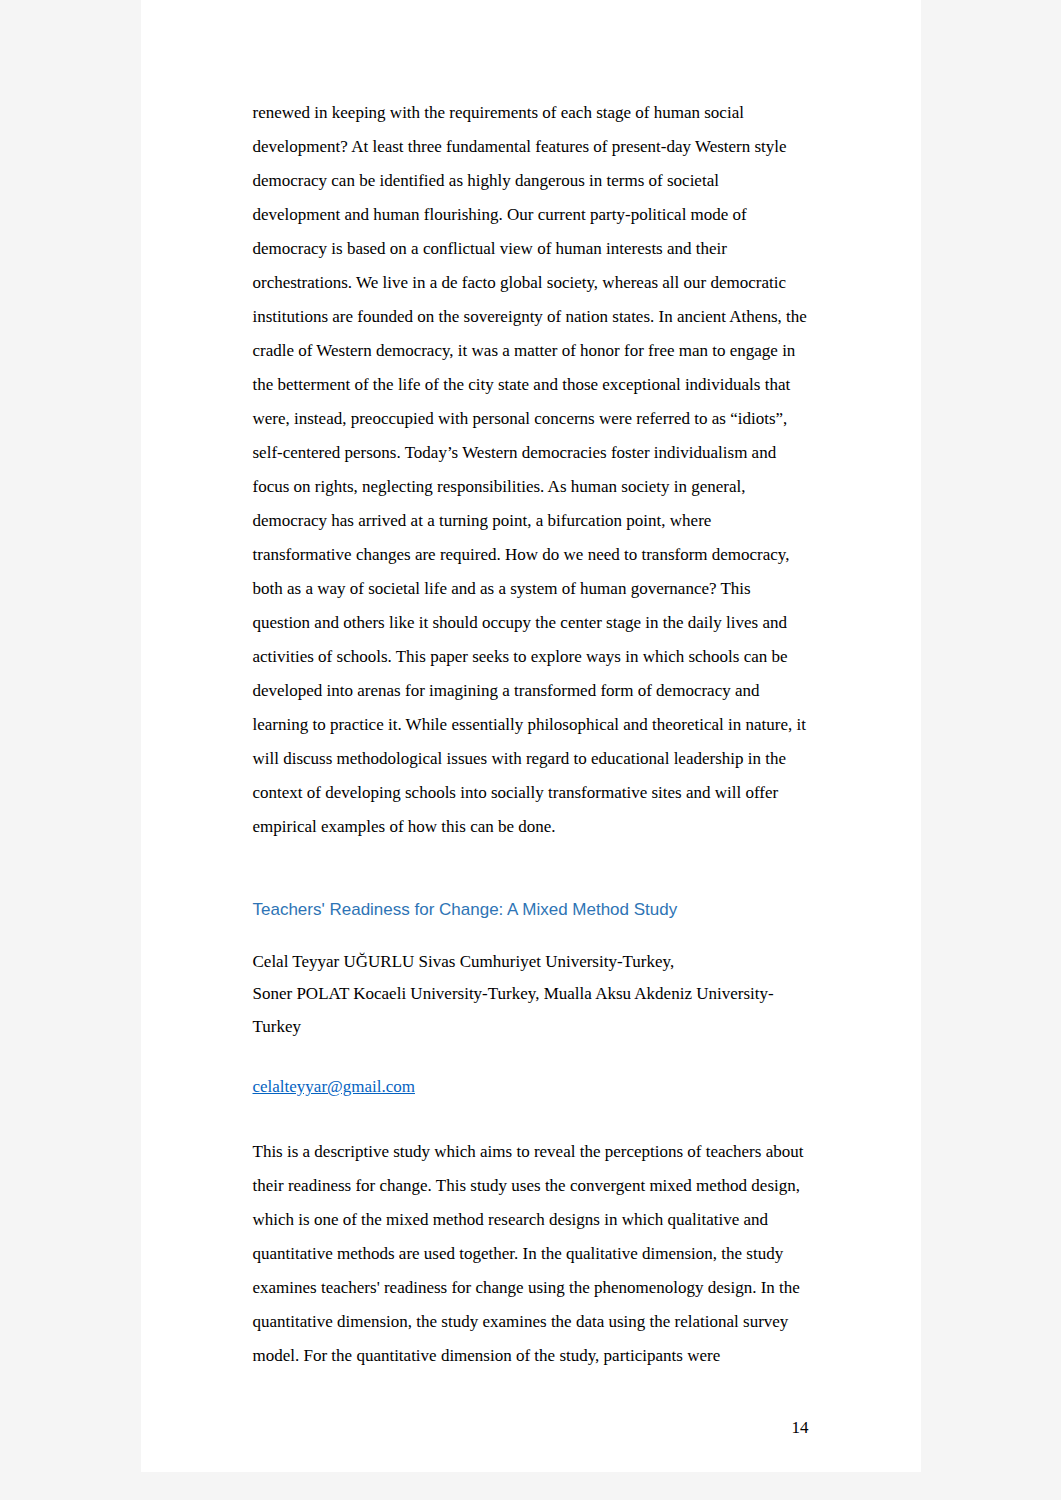renewed in keeping with the requirements of each stage of human social development? At least three fundamental features of present-day Western style democracy can be identified as highly dangerous in terms of societal development and human flourishing. Our current party-political mode of democracy is based on a conflictual view of human interests and their orchestrations. We live in a de facto global society, whereas all our democratic institutions are founded on the sovereignty of nation states. In ancient Athens, the cradle of Western democracy, it was a matter of honor for free man to engage in the betterment of the life of the city state and those exceptional individuals that were, instead, preoccupied with personal concerns were referred to as “idiots”, self-centered persons. Today’s Western democracies foster individualism and focus on rights, neglecting responsibilities. As human society in general, democracy has arrived at a turning point, a bifurcation point, where transformative changes are required. How do we need to transform democracy, both as a way of societal life and as a system of human governance? This question and others like it should occupy the center stage in the daily lives and activities of schools. This paper seeks to explore ways in which schools can be developed into arenas for imagining a transformed form of democracy and learning to practice it. While essentially philosophical and theoretical in nature, it will discuss methodological issues with regard to educational leadership in the context of developing schools into socially transformative sites and will offer empirical examples of how this can be done.
Teachers' Readiness for Change: A Mixed Method Study
Celal Teyyar UĞURLU Sivas Cumhuriyet University-Turkey,
Soner POLAT Kocaeli University-Turkey, Mualla Aksu Akdeniz University-Turkey
celalteyyar@gmail.com
This is a descriptive study which aims to reveal the perceptions of teachers about their readiness for change. This study uses the convergent mixed method design, which is one of the mixed method research designs in which qualitative and quantitative methods are used together. In the qualitative dimension, the study examines teachers' readiness for change using the phenomenology design. In the quantitative dimension, the study examines the data using the relational survey model. For the quantitative dimension of the study, participants were
14